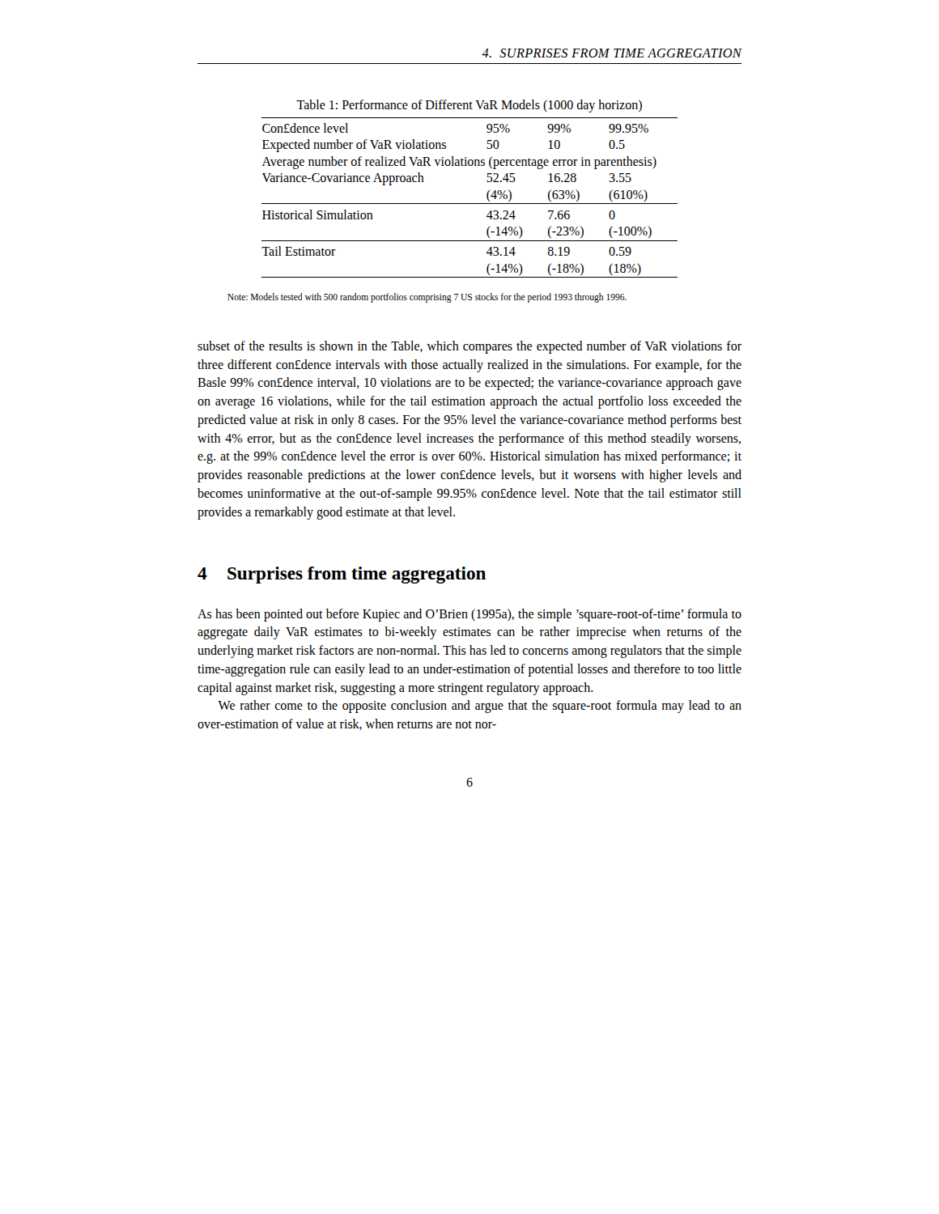4. SURPRISES FROM TIME AGGREGATION
Table 1: Performance of Different VaR Models (1000 day horizon)
| Con£dence level | 95% | 99% | 99.95% |
| Expected number of VaR violations | 50 | 10 | 0.5 |
| Average number of realized VaR violations (percentage error in parenthesis) |
| Variance-Covariance Approach | 52.45 | 16.28 | 3.55 |
| | (4%) | (63%) | (610%) |
| Historical Simulation | 43.24 | 7.66 | 0 |
| | (-14%) | (-23%) | (-100%) |
| Tail Estimator | 43.14 | 8.19 | 0.59 |
| | (-14%) | (-18%) | (18%) |
Note: Models tested with 500 random portfolios comprising 7 US stocks for the period 1993 through 1996.
subset of the results is shown in the Table, which compares the expected number of VaR violations for three different con£dence intervals with those actually realized in the simulations. For example, for the Basle 99% con£dence interval, 10 violations are to be expected; the variance-covariance approach gave on average 16 violations, while for the tail estimation approach the actual portfolio loss exceeded the predicted value at risk in only 8 cases. For the 95% level the variance-covariance method performs best with 4% error, but as the con£dence level increases the performance of this method steadily worsens, e.g. at the 99% con£dence level the error is over 60%. Historical simulation has mixed performance; it provides reasonable predictions at the lower con£dence levels, but it worsens with higher levels and becomes uninformative at the out-of-sample 99.95% con£dence level. Note that the tail estimator still provides a remarkably good estimate at that level.
4 Surprises from time aggregation
As has been pointed out before Kupiec and O’Brien (1995a), the simple ’square-root-of-time’ formula to aggregate daily VaR estimates to bi-weekly estimates can be rather imprecise when returns of the underlying market risk factors are non-normal. This has led to concerns among regulators that the simple time-aggregation rule can easily lead to an under-estimation of potential losses and therefore to too little capital against market risk, suggesting a more stringent regulatory approach.
We rather come to the opposite conclusion and argue that the square-root formula may lead to an over-estimation of value at risk, when returns are not nor-
6